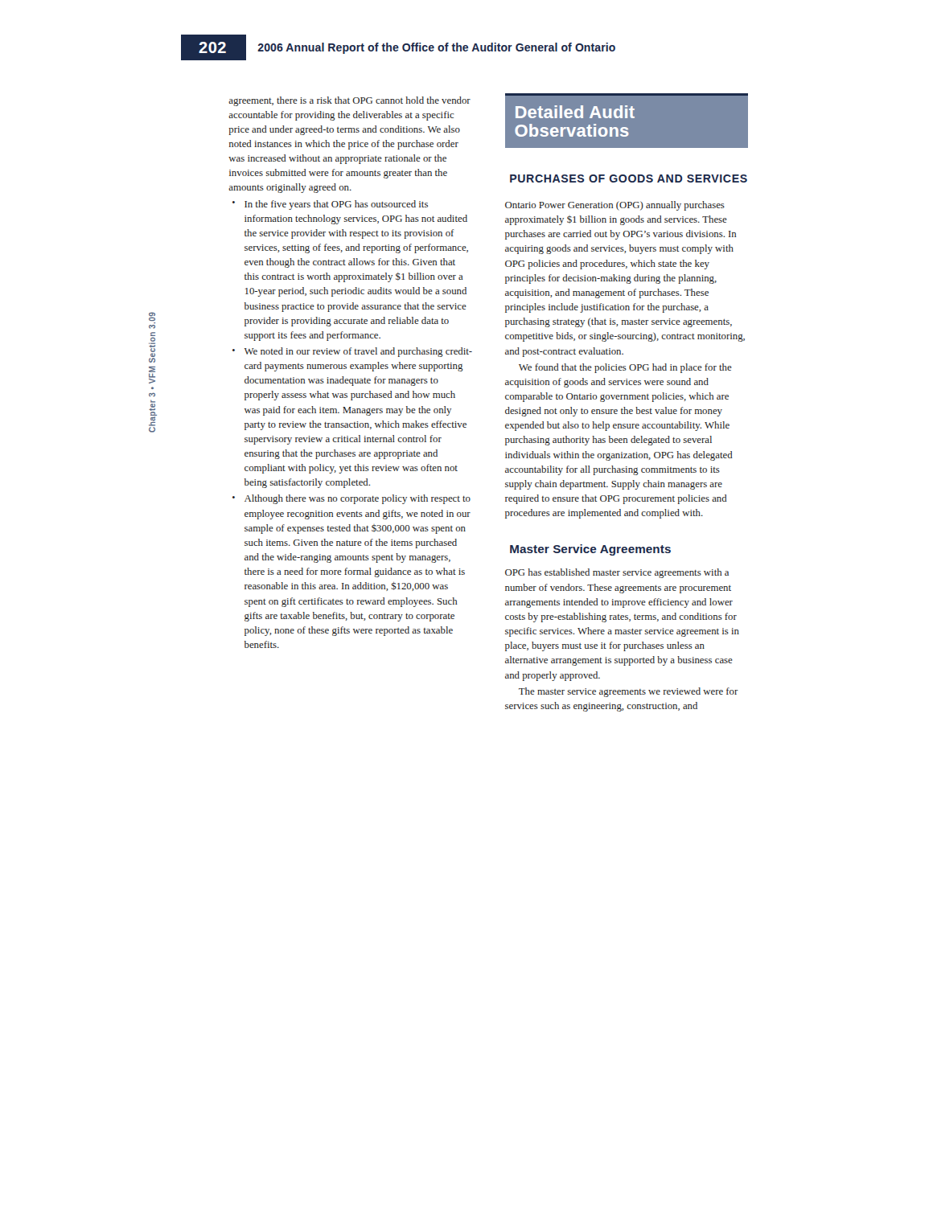202
2006 Annual Report of the Office of the Auditor General of Ontario
Chapter 3 • VFM Section 3.09
agreement, there is a risk that OPG cannot hold the vendor accountable for providing the deliverables at a specific price and under agreed-to terms and conditions. We also noted instances in which the price of the purchase order was increased without an appropriate rationale or the invoices submitted were for amounts greater than the amounts originally agreed on.
In the five years that OPG has outsourced its information technology services, OPG has not audited the service provider with respect to its provision of services, setting of fees, and reporting of performance, even though the contract allows for this. Given that this contract is worth approximately $1 billion over a 10-year period, such periodic audits would be a sound business practice to provide assurance that the service provider is providing accurate and reliable data to support its fees and performance.
We noted in our review of travel and purchasing credit-card payments numerous examples where supporting documentation was inadequate for managers to properly assess what was purchased and how much was paid for each item. Managers may be the only party to review the transaction, which makes effective supervisory review a critical internal control for ensuring that the purchases are appropriate and compliant with policy, yet this review was often not being satisfactorily completed.
Although there was no corporate policy with respect to employee recognition events and gifts, we noted in our sample of expenses tested that $300,000 was spent on such items. Given the nature of the items purchased and the wide-ranging amounts spent by managers, there is a need for more formal guidance as to what is reasonable in this area. In addition, $120,000 was spent on gift certificates to reward employees. Such gifts are taxable benefits, but, contrary to corporate policy, none of these gifts were reported as taxable benefits.
Detailed Audit Observations
Purchases of Goods and Services
Ontario Power Generation (OPG) annually purchases approximately $1 billion in goods and services. These purchases are carried out by OPG’s various divisions. In acquiring goods and services, buyers must comply with OPG policies and procedures, which state the key principles for decision-making during the planning, acquisition, and management of purchases. These principles include justification for the purchase, a purchasing strategy (that is, master service agreements, competitive bids, or single-sourcing), contract monitoring, and post-contract evaluation.
We found that the policies OPG had in place for the acquisition of goods and services were sound and comparable to Ontario government policies, which are designed not only to ensure the best value for money expended but also to help ensure accountability. While purchasing authority has been delegated to several individuals within the organization, OPG has delegated accountability for all purchasing commitments to its supply chain department. Supply chain managers are required to ensure that OPG procurement policies and procedures are implemented and complied with.
Master Service Agreements
OPG has established master service agreements with a number of vendors. These agreements are procurement arrangements intended to improve efficiency and lower costs by pre-establishing rates, terms, and conditions for specific services. Where a master service agreement is in place, buyers must use it for purchases unless an alternative arrangement is supported by a business case and properly approved.
The master service agreements we reviewed were for services such as engineering, construction, and